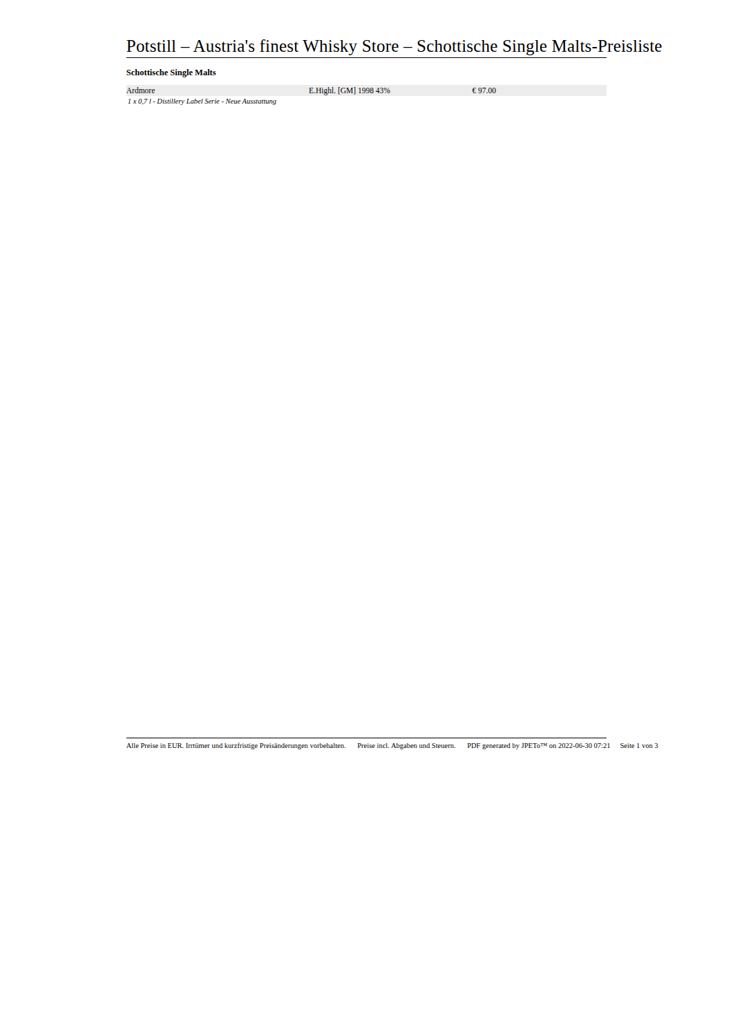Potstill – Austria's finest Whisky Store – Schottische Single Malts-Preisliste
Schottische Single Malts
| Ardmore | E.Highl. [GM] 1998 43% | € 97.00 | |
| 1 x 0,7 l - Distillery Label Serie - Neue Ausstattung |
Alle Preise in EUR. Irrtümer und kurzfristige Preisänderungen vorbehalten. Preise incl. Abgaben und Steuern. PDF generated by JPETo™ on 2022-06-30 07:21
Seite 1 von 3